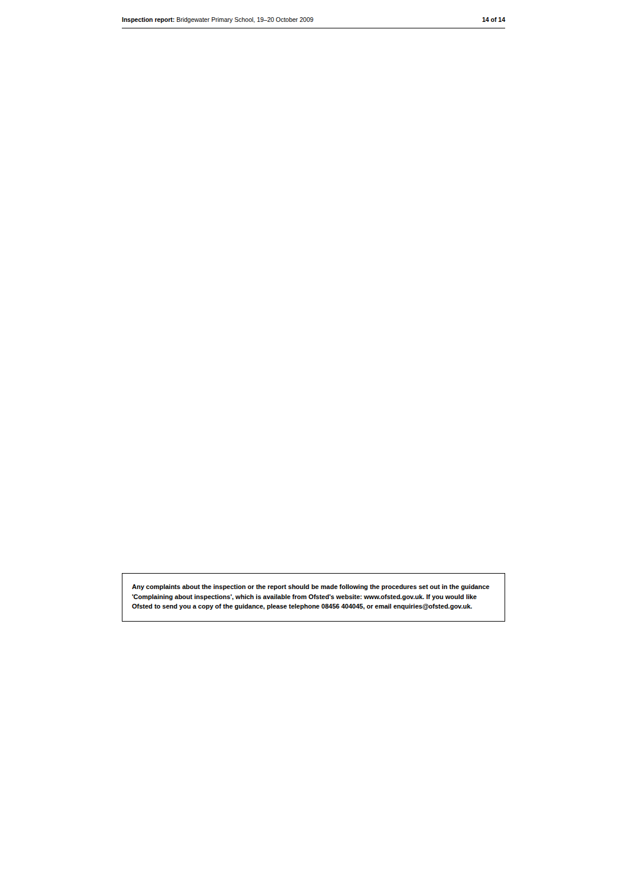Inspection report: Bridgewater Primary School, 19–20 October 2009
14 of 14
Any complaints about the inspection or the report should be made following the procedures set out in the guidance 'Complaining about inspections', which is available from Ofsted's website: www.ofsted.gov.uk. If you would like Ofsted to send you a copy of the guidance, please telephone 08456 404045, or email enquiries@ofsted.gov.uk.